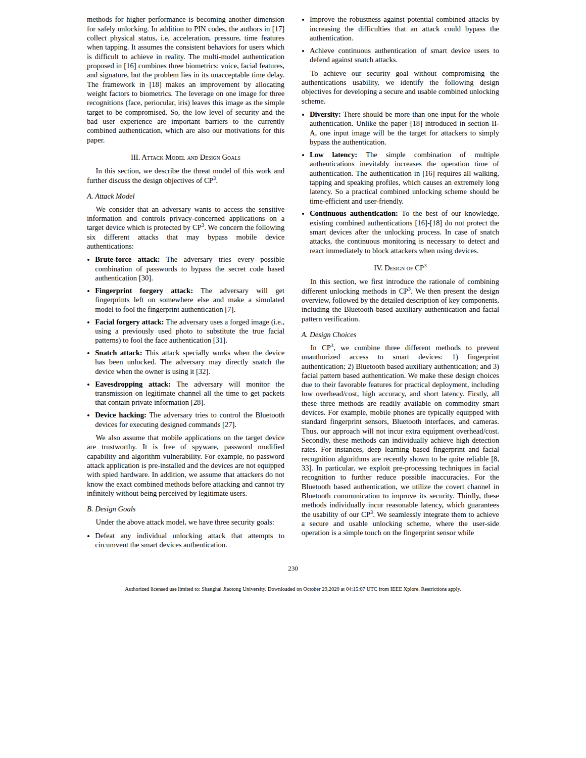methods for higher performance is becoming another dimension for safely unlocking. In addition to PIN codes, the authors in [17] collect physical status, i.e, acceleration, pressure, time features when tapping. It assumes the consistent behaviors for users which is difficult to achieve in reality. The multi-model authentication proposed in [16] combines three biometrics: voice, facial features, and signature, but the problem lies in its unacceptable time delay. The framework in [18] makes an improvement by allocating weight factors to biometrics. The leverage on one image for three recognitions (face, periocular, iris) leaves this image as the simple target to be compromised. So, the low level of security and the bad user experience are important barriers to the currently combined authentication, which are also our motivations for this paper.
III. Attack Model and Design Goals
In this section, we describe the threat model of this work and further discuss the design objectives of CP3.
A. Attack Model
We consider that an adversary wants to access the sensitive information and controls privacy-concerned applications on a target device which is protected by CP3. We concern the following six different attacks that may bypass mobile device authentications:
Brute-force attack: The adversary tries every possible combination of passwords to bypass the secret code based authentication [30].
Fingerprint forgery attack: The adversary will get fingerprints left on somewhere else and make a simulated model to fool the fingerprint authentication [7].
Facial forgery attack: The adversary uses a forged image (i.e., using a previously used photo to substitute the true facial patterns) to fool the face authentication [31].
Snatch attack: This attack specially works when the device has been unlocked. The adversary may directly snatch the device when the owner is using it [32].
Eavesdropping attack: The adversary will monitor the transmission on legitimate channel all the time to get packets that contain private information [28].
Device hacking: The adversary tries to control the Bluetooth devices for executing designed commands [27].
We also assume that mobile applications on the target device are trustworthy. It is free of spyware, password modified capability and algorithm vulnerability. For example, no password attack application is pre-installed and the devices are not equipped with spied hardware. In addition, we assume that attackers do not know the exact combined methods before attacking and cannot try infinitely without being perceived by legitimate users.
B. Design Goals
Under the above attack model, we have three security goals:
Defeat any individual unlocking attack that attempts to circumvent the smart devices authentication.
Improve the robustness against potential combined attacks by increasing the difficulties that an attack could bypass the authentication.
Achieve continuous authentication of smart device users to defend against snatch attacks.
To achieve our security goal without compromising the authentications usability, we identify the following design objectives for developing a secure and usable combined unlocking scheme.
Diversity: There should be more than one input for the whole authentication. Unlike the paper [18] introduced in section II-A, one input image will be the target for attackers to simply bypass the authentication.
Low latency: The simple combination of multiple authentications inevitably increases the operation time of authentication. The authentication in [16] requires all walking, tapping and speaking profiles, which causes an extremely long latency. So a practical combined unlocking scheme should be time-efficient and user-friendly.
Continuous authentication: To the best of our knowledge, existing combined authentications [16]-[18] do not protect the smart devices after the unlocking process. In case of snatch attacks, the continuous monitoring is necessary to detect and react immediately to block attackers when using devices.
IV. Design of CP3
In this section, we first introduce the rationale of combining different unlocking methods in CP3. We then present the design overview, followed by the detailed description of key components, including the Bluetooth based auxiliary authentication and facial pattern verification.
A. Design Choices
In CP3, we combine three different methods to prevent unauthorized access to smart devices: 1) fingerprint authentication; 2) Bluetooth based auxiliary authentication; and 3) facial pattern based authentication. We make these design choices due to their favorable features for practical deployment, including low overhead/cost, high accuracy, and short latency. Firstly, all these three methods are readily available on commodity smart devices. For example, mobile phones are typically equipped with standard fingerprint sensors, Bluetooth interfaces, and cameras. Thus, our approach will not incur extra equipment overhead/cost. Secondly, these methods can individually achieve high detection rates. For instances, deep learning based fingerprint and facial recognition algorithms are recently shown to be quite reliable [8, 33]. In particular, we exploit pre-processing techniques in facial recognition to further reduce possible inaccuracies. For the Bluetooth based authentication, we utilize the covert channel in Bluetooth communication to improve its security. Thirdly, these methods individually incur reasonable latency, which guarantees the usability of our CP3. We seamlessly integrate them to achieve a secure and usable unlocking scheme, where the user-side operation is a simple touch on the fingerprint sensor while
230
Authorized licensed use limited to: Shanghai Jiaotong University. Downloaded on October 29,2020 at 04:15:07 UTC from IEEE Xplore. Restrictions apply.